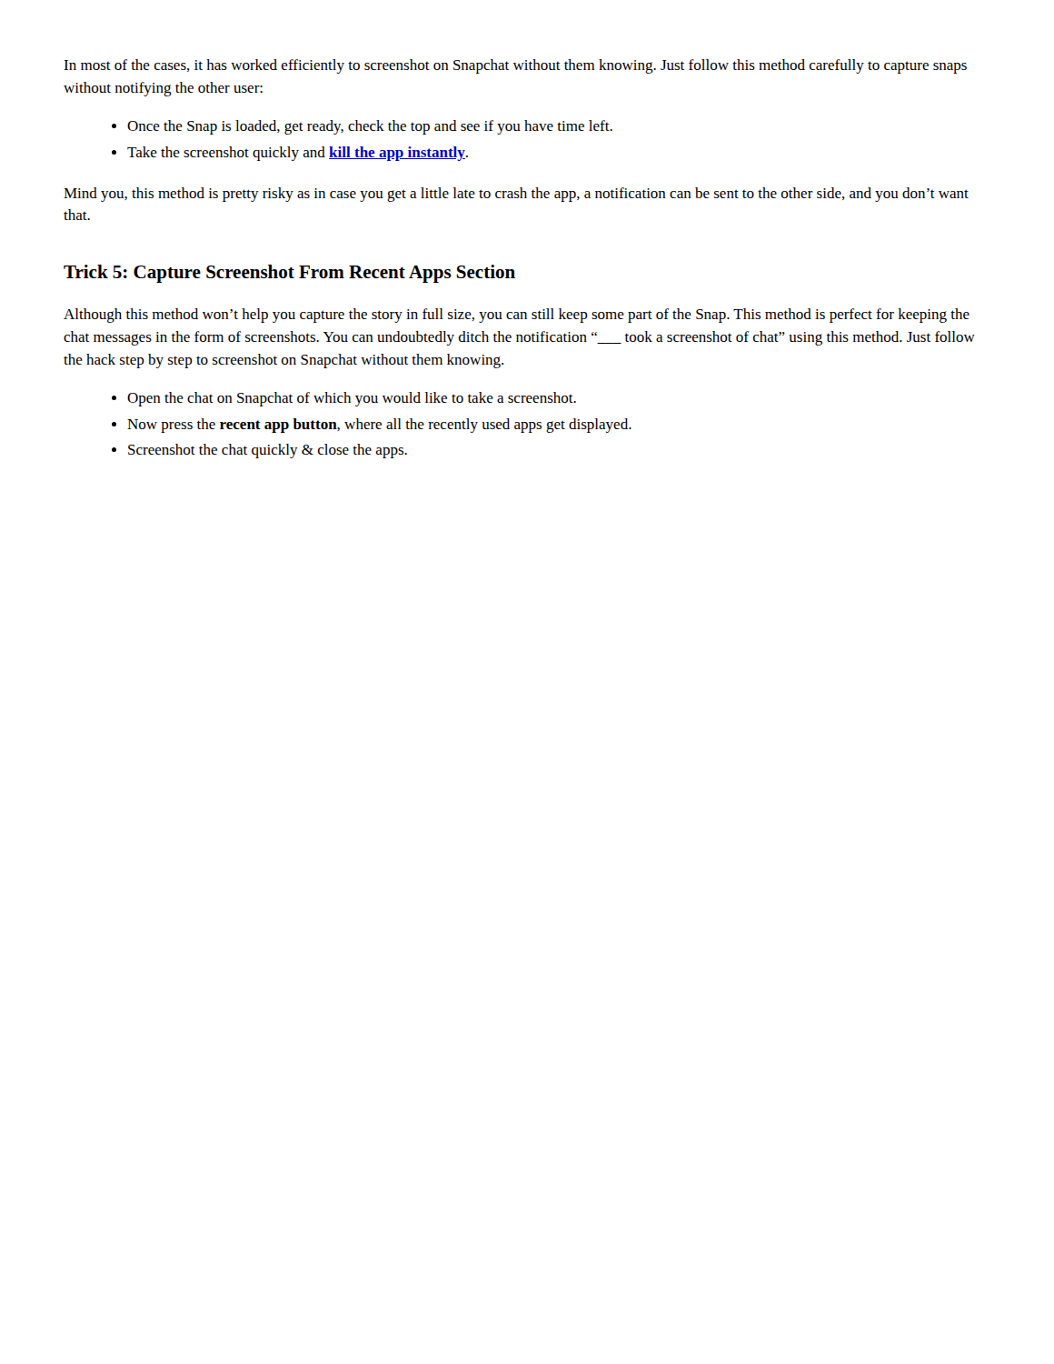In most of the cases, it has worked efficiently to screenshot on Snapchat without them knowing. Just follow this method carefully to capture snaps without notifying the other user:
Once the Snap is loaded, get ready, check the top and see if you have time left.
Take the screenshot quickly and kill the app instantly.
Mind you, this method is pretty risky as in case you get a little late to crash the app, a notification can be sent to the other side, and you don’t want that.
Trick 5: Capture Screenshot From Recent Apps Section
Although this method won’t help you capture the story in full size, you can still keep some part of the Snap. This method is perfect for keeping the chat messages in the form of screenshots. You can undoubtedly ditch the notification “___ took a screenshot of chat” using this method. Just follow the hack step by step to screenshot on Snapchat without them knowing.
Open the chat on Snapchat of which you would like to take a screenshot.
Now press the recent app button, where all the recently used apps get displayed.
Screenshot the chat quickly & close the apps.